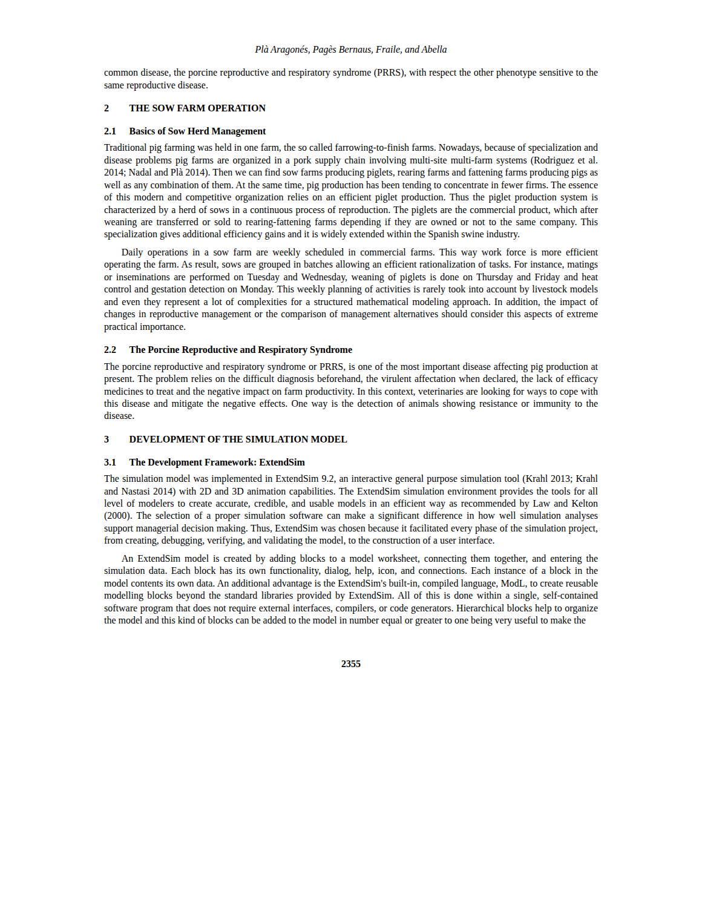Plà Aragonés, Pagès Bernaus, Fraile, and Abella
common disease, the porcine reproductive and respiratory syndrome (PRRS), with respect the other phenotype sensitive to the same reproductive disease.
2 THE SOW FARM OPERATION
2.1 Basics of Sow Herd Management
Traditional pig farming was held in one farm, the so called farrowing-to-finish farms. Nowadays, because of specialization and disease problems pig farms are organized in a pork supply chain involving multi-site multi-farm systems (Rodriguez et al. 2014; Nadal and Plà 2014). Then we can find sow farms producing piglets, rearing farms and fattening farms producing pigs as well as any combination of them. At the same time, pig production has been tending to concentrate in fewer firms. The essence of this modern and competitive organization relies on an efficient piglet production. Thus the piglet production system is characterized by a herd of sows in a continuous process of reproduction. The piglets are the commercial product, which after weaning are transferred or sold to rearing-fattening farms depending if they are owned or not to the same company. This specialization gives additional efficiency gains and it is widely extended within the Spanish swine industry.
Daily operations in a sow farm are weekly scheduled in commercial farms. This way work force is more efficient operating the farm. As result, sows are grouped in batches allowing an efficient rationalization of tasks. For instance, matings or inseminations are performed on Tuesday and Wednesday, weaning of piglets is done on Thursday and Friday and heat control and gestation detection on Monday. This weekly planning of activities is rarely took into account by livestock models and even they represent a lot of complexities for a structured mathematical modeling approach. In addition, the impact of changes in reproductive management or the comparison of management alternatives should consider this aspects of extreme practical importance.
2.2 The Porcine Reproductive and Respiratory Syndrome
The porcine reproductive and respiratory syndrome or PRRS, is one of the most important disease affecting pig production at present. The problem relies on the difficult diagnosis beforehand, the virulent affectation when declared, the lack of efficacy medicines to treat and the negative impact on farm productivity. In this context, veterinaries are looking for ways to cope with this disease and mitigate the negative effects. One way is the detection of animals showing resistance or immunity to the disease.
3 DEVELOPMENT OF THE SIMULATION MODEL
3.1 The Development Framework: ExtendSim
The simulation model was implemented in ExtendSim 9.2, an interactive general purpose simulation tool (Krahl 2013; Krahl and Nastasi 2014) with 2D and 3D animation capabilities. The ExtendSim simulation environment provides the tools for all level of modelers to create accurate, credible, and usable models in an efficient way as recommended by Law and Kelton (2000). The selection of a proper simulation software can make a significant difference in how well simulation analyses support managerial decision making. Thus, ExtendSim was chosen because it facilitated every phase of the simulation project, from creating, debugging, verifying, and validating the model, to the construction of a user interface.
An ExtendSim model is created by adding blocks to a model worksheet, connecting them together, and entering the simulation data. Each block has its own functionality, dialog, help, icon, and connections. Each instance of a block in the model contents its own data. An additional advantage is the ExtendSim's built-in, compiled language, ModL, to create reusable modelling blocks beyond the standard libraries provided by ExtendSim. All of this is done within a single, self-contained software program that does not require external interfaces, compilers, or code generators. Hierarchical blocks help to organize the model and this kind of blocks can be added to the model in number equal or greater to one being very useful to make the
2355